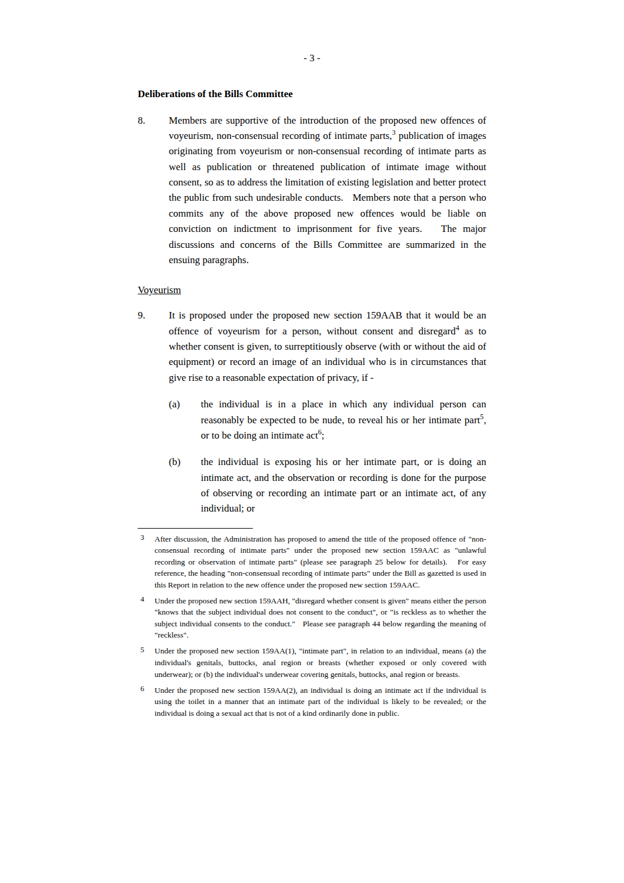- 3 -
Deliberations of the Bills Committee
8. Members are supportive of the introduction of the proposed new offences of voyeurism, non-consensual recording of intimate parts,3 publication of images originating from voyeurism or non-consensual recording of intimate parts as well as publication or threatened publication of intimate image without consent, so as to address the limitation of existing legislation and better protect the public from such undesirable conducts. Members note that a person who commits any of the above proposed new offences would be liable on conviction on indictment to imprisonment for five years. The major discussions and concerns of the Bills Committee are summarized in the ensuing paragraphs.
Voyeurism
9. It is proposed under the proposed new section 159AAB that it would be an offence of voyeurism for a person, without consent and disregard4 as to whether consent is given, to surreptitiously observe (with or without the aid of equipment) or record an image of an individual who is in circumstances that give rise to a reasonable expectation of privacy, if -
(a) the individual is in a place in which any individual person can reasonably be expected to be nude, to reveal his or her intimate part5, or to be doing an intimate act6;
(b) the individual is exposing his or her intimate part, or is doing an intimate act, and the observation or recording is done for the purpose of observing or recording an intimate part or an intimate act, of any individual; or
3 After discussion, the Administration has proposed to amend the title of the proposed offence of "non-consensual recording of intimate parts" under the proposed new section 159AAC as "unlawful recording or observation of intimate parts" (please see paragraph 25 below for details). For easy reference, the heading "non-consensual recording of intimate parts" under the Bill as gazetted is used in this Report in relation to the new offence under the proposed new section 159AAC.
4 Under the proposed new section 159AAH, "disregard whether consent is given" means either the person "knows that the subject individual does not consent to the conduct", or "is reckless as to whether the subject individual consents to the conduct." Please see paragraph 44 below regarding the meaning of "reckless".
5 Under the proposed new section 159AA(1), "intimate part", in relation to an individual, means (a) the individual's genitals, buttocks, anal region or breasts (whether exposed or only covered with underwear); or (b) the individual's underwear covering genitals, buttocks, anal region or breasts.
6 Under the proposed new section 159AA(2), an individual is doing an intimate act if the individual is using the toilet in a manner that an intimate part of the individual is likely to be revealed; or the individual is doing a sexual act that is not of a kind ordinarily done in public.